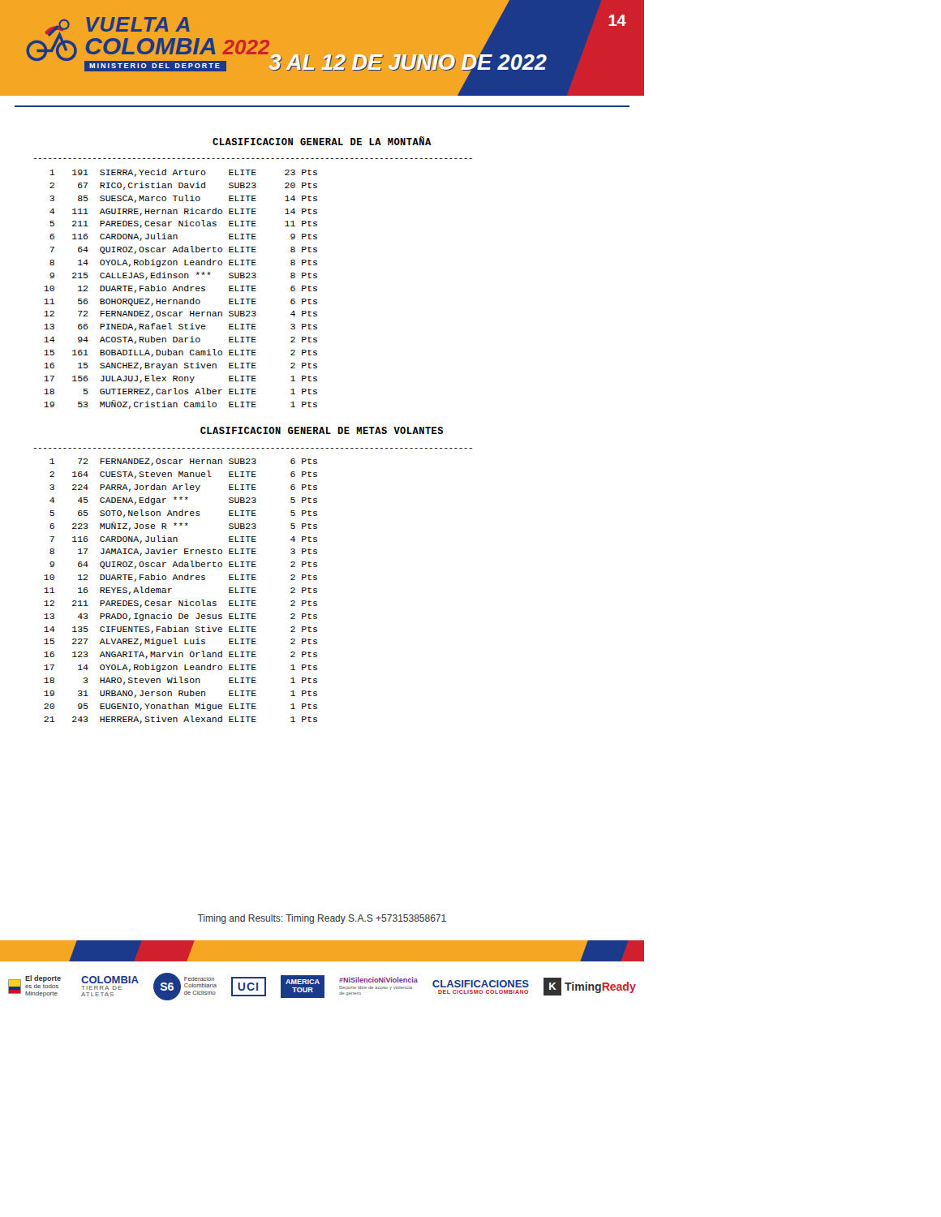14
VUELTA A
COLOMBIA 2022
MINISTERIO DEL DEPORTE
3 AL 12 DE JUNIO DE 2022
CLASIFICACION GENERAL DE LA MONTAÑA
-----------------------------------------------------------------------------------------
   1   191  SIERRA,Yecid Arturo    ELITE     23 Pts
   2    67  RICO,Cristian David    SUB23     20 Pts
   3    85  SUESCA,Marco Tulio     ELITE     14 Pts
   4   111  AGUIRRE,Hernan Ricardo ELITE     14 Pts
   5   211  PAREDES,Cesar Nicolas  ELITE     11 Pts
   6   116  CARDONA,Julian         ELITE      9 Pts
   7    64  QUIROZ,Oscar Adalberto ELITE      8 Pts
   8    14  OYOLA,Robigzon Leandro ELITE      8 Pts
   9   215  CALLEJAS,Edinson ***   SUB23      8 Pts
  10    12  DUARTE,Fabio Andres    ELITE      6 Pts
  11    56  BOHORQUEZ,Hernando     ELITE      6 Pts
  12    72  FERNANDEZ,Oscar Hernan SUB23      4 Pts
  13    66  PINEDA,Rafael Stive    ELITE      3 Pts
  14    94  ACOSTA,Ruben Dario     ELITE      2 Pts
  15   161  BOBADILLA,Duban Camilo ELITE      2 Pts
  16    15  SANCHEZ,Brayan Stiven  ELITE      2 Pts
  17   156  JULAJUJ,Elex Rony      ELITE      1 Pts
  18     5  GUTIERREZ,Carlos Alber ELITE      1 Pts
  19    53  MUÑOZ,Cristian Camilo  ELITE      1 Pts
CLASIFICACION GENERAL DE METAS VOLANTES
-----------------------------------------------------------------------------------------
   1    72  FERNANDEZ,Oscar Hernan SUB23      6 Pts
   2   164  CUESTA,Steven Manuel   ELITE      6 Pts
   3   224  PARRA,Jordan Arley     ELITE      6 Pts
   4    45  CADENA,Edgar ***       SUB23      5 Pts
   5    65  SOTO,Nelson Andres     ELITE      5 Pts
   6   223  MUÑIZ,Jose R ***       SUB23      5 Pts
   7   116  CARDONA,Julian         ELITE      4 Pts
   8    17  JAMAICA,Javier Ernesto ELITE      3 Pts
   9    64  QUIROZ,Oscar Adalberto ELITE      2 Pts
  10    12  DUARTE,Fabio Andres    ELITE      2 Pts
  11    16  REYES,Aldemar          ELITE      2 Pts
  12   211  PAREDES,Cesar Nicolas  ELITE      2 Pts
  13    43  PRADO,Ignacio De Jesus ELITE      2 Pts
  14   135  CIFUENTES,Fabian Stive ELITE      2 Pts
  15   227  ALVAREZ,Miguel Luis    ELITE      2 Pts
  16   123  ANGARITA,Marvin Orland ELITE      2 Pts
  17    14  OYOLA,Robigzon Leandro ELITE      1 Pts
  18     3  HARO,Steven Wilson     ELITE      1 Pts
  19    31  URBANO,Jerson Ruben    ELITE      1 Pts
  20    95  EUGENIO,Yonathan Migue ELITE      1 Pts
  21   243  HERRERA,Stiven Alexand ELITE      1 Pts
Timing and Results: Timing Ready S.A.S +573153858671
El deportees de todos Mindeporte
COLOMBIATIERRA DE ATLETAS
S6 Federación
Colombiana
de Ciclismo
UCI
AMERICA
TOUR
#NiSilencioNiViolenciaDeporte libre de acoso y violencia de género
CLASIFICACIONESDEL CICLISMO COLOMBIANO
KTimingReady